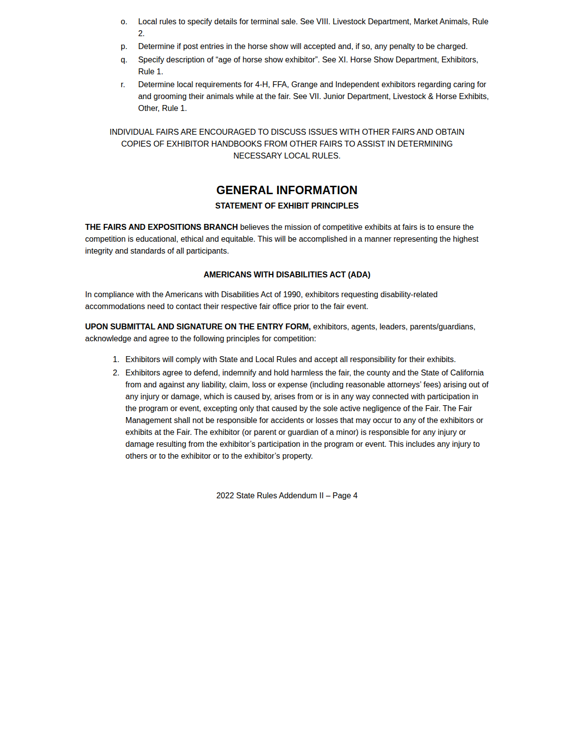o. Local rules to specify details for terminal sale. See VIII. Livestock Department, Market Animals, Rule 2.
p. Determine if post entries in the horse show will accepted and, if so, any penalty to be charged.
q. Specify description of “age of horse show exhibitor”. See XI. Horse Show Department, Exhibitors, Rule 1.
r. Determine local requirements for 4-H, FFA, Grange and Independent exhibitors regarding caring for and grooming their animals while at the fair. See VII. Junior Department, Livestock & Horse Exhibits, Other, Rule 1.
Individual fairs are encouraged to discuss issues with other fairs and obtain copies of exhibitor handbooks from other fairs to assist in determining necessary local rules.
GENERAL INFORMATION
Statement of Exhibit Principles
THE FAIRS AND EXPOSITIONS BRANCH believes the mission of competitive exhibits at fairs is to ensure the competition is educational, ethical and equitable. This will be accomplished in a manner representing the highest integrity and standards of all participants.
Americans with Disabilities Act (ADA)
In compliance with the Americans with Disabilities Act of 1990, exhibitors requesting disability-related accommodations need to contact their respective fair office prior to the fair event.
UPON SUBMITTAL AND SIGNATURE ON THE ENTRY FORM, exhibitors, agents, leaders, parents/guardians, acknowledge and agree to the following principles for competition:
1. Exhibitors will comply with State and Local Rules and accept all responsibility for their exhibits.
2. Exhibitors agree to defend, indemnify and hold harmless the fair, the county and the State of California from and against any liability, claim, loss or expense (including reasonable attorneys’ fees) arising out of any injury or damage, which is caused by, arises from or is in any way connected with participation in the program or event, excepting only that caused by the sole active negligence of the Fair. The Fair Management shall not be responsible for accidents or losses that may occur to any of the exhibitors or exhibits at the Fair. The exhibitor (or parent or guardian of a minor) is responsible for any injury or damage resulting from the exhibitor’s participation in the program or event. This includes any injury to others or to the exhibitor or to the exhibitor’s property.
2022 State Rules Addendum II – Page 4